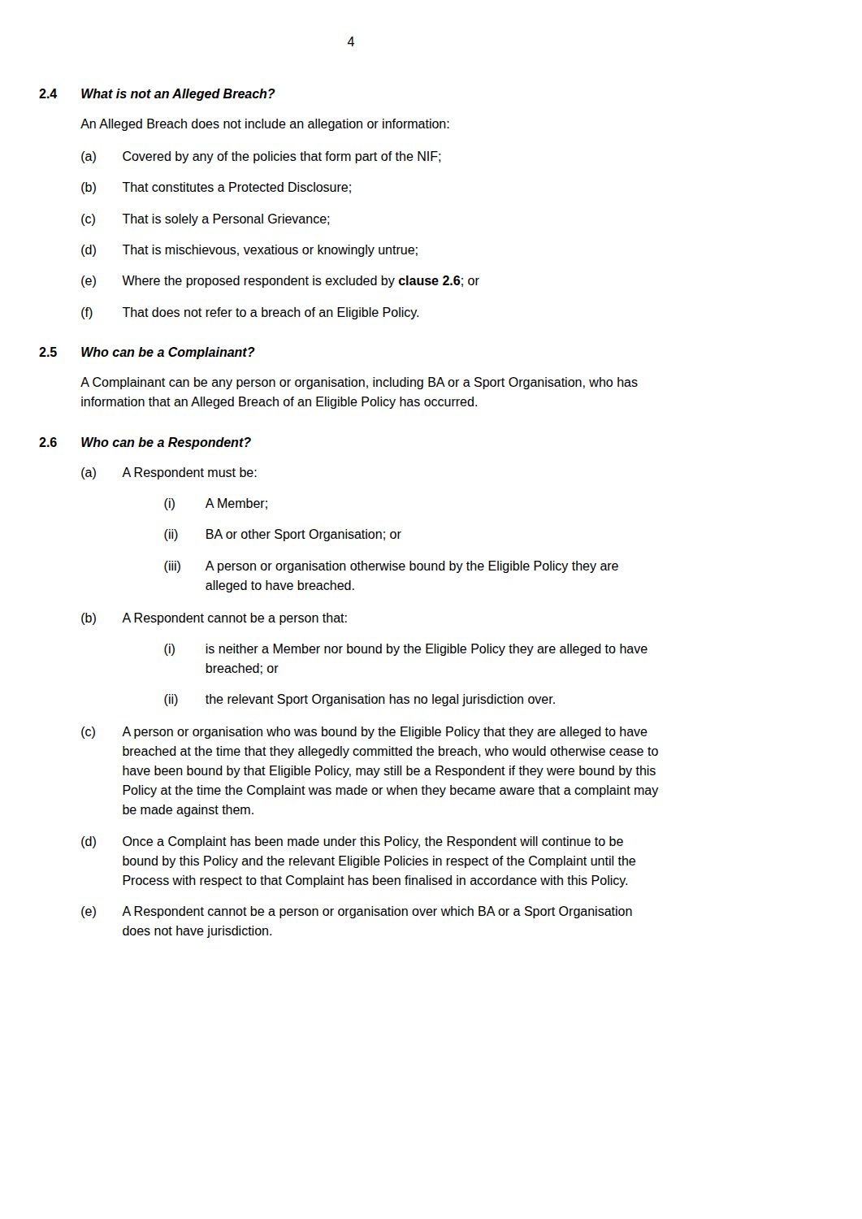4
2.4 What is not an Alleged Breach?
An Alleged Breach does not include an allegation or information:
(a) Covered by any of the policies that form part of the NIF;
(b) That constitutes a Protected Disclosure;
(c) That is solely a Personal Grievance;
(d) That is mischievous, vexatious or knowingly untrue;
(e) Where the proposed respondent is excluded by clause 2.6; or
(f) That does not refer to a breach of an Eligible Policy.
2.5 Who can be a Complainant?
A Complainant can be any person or organisation, including BA or a Sport Organisation, who has information that an Alleged Breach of an Eligible Policy has occurred.
2.6 Who can be a Respondent?
(a) A Respondent must be:
(i) A Member;
(ii) BA or other Sport Organisation; or
(iii) A person or organisation otherwise bound by the Eligible Policy they are alleged to have breached.
(b) A Respondent cannot be a person that:
(i) is neither a Member nor bound by the Eligible Policy they are alleged to have breached; or
(ii) the relevant Sport Organisation has no legal jurisdiction over.
(c) A person or organisation who was bound by the Eligible Policy that they are alleged to have breached at the time that they allegedly committed the breach, who would otherwise cease to have been bound by that Eligible Policy, may still be a Respondent if they were bound by this Policy at the time the Complaint was made or when they became aware that a complaint may be made against them.
(d) Once a Complaint has been made under this Policy, the Respondent will continue to be bound by this Policy and the relevant Eligible Policies in respect of the Complaint until the Process with respect to that Complaint has been finalised in accordance with this Policy.
(e) A Respondent cannot be a person or organisation over which BA or a Sport Organisation does not have jurisdiction.